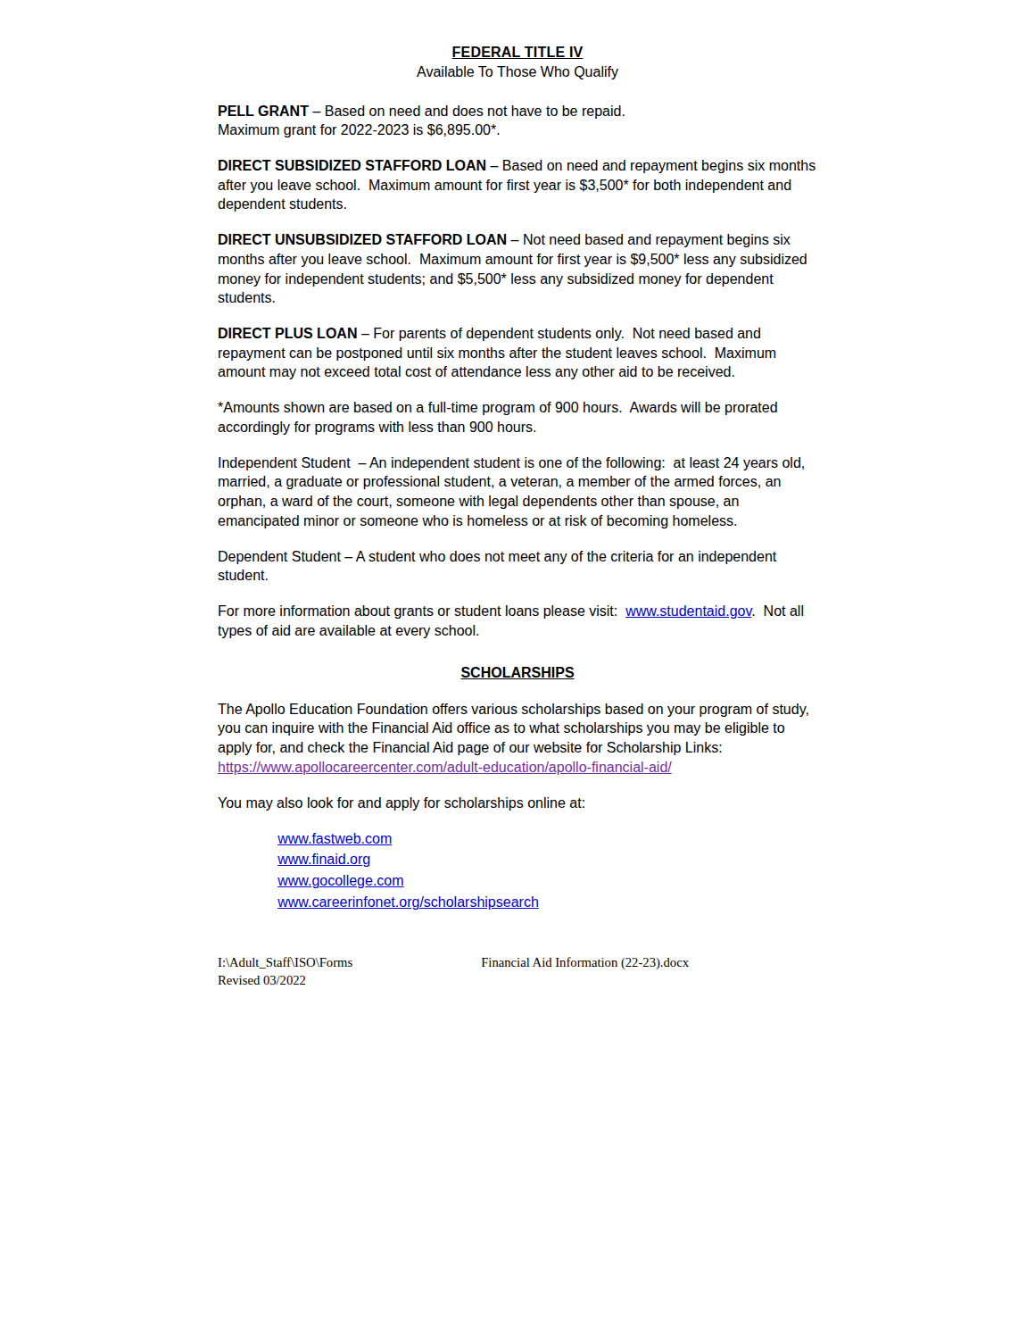FEDERAL TITLE IV
Available To Those Who Qualify
PELL GRANT – Based on need and does not have to be repaid.
Maximum grant for 2022-2023 is $6,895.00*.
DIRECT SUBSIDIZED STAFFORD LOAN – Based on need and repayment begins six months after you leave school. Maximum amount for first year is $3,500* for both independent and dependent students.
DIRECT UNSUBSIDIZED STAFFORD LOAN – Not need based and repayment begins six months after you leave school. Maximum amount for first year is $9,500* less any subsidized money for independent students; and $5,500* less any subsidized money for dependent students.
DIRECT PLUS LOAN – For parents of dependent students only. Not need based and repayment can be postponed until six months after the student leaves school. Maximum amount may not exceed total cost of attendance less any other aid to be received.
*Amounts shown are based on a full-time program of 900 hours. Awards will be prorated accordingly for programs with less than 900 hours.
Independent Student – An independent student is one of the following: at least 24 years old, married, a graduate or professional student, a veteran, a member of the armed forces, an orphan, a ward of the court, someone with legal dependents other than spouse, an emancipated minor or someone who is homeless or at risk of becoming homeless.
Dependent Student – A student who does not meet any of the criteria for an independent student.
For more information about grants or student loans please visit: www.studentaid.gov. Not all types of aid are available at every school.
SCHOLARSHIPS
The Apollo Education Foundation offers various scholarships based on your program of study, you can inquire with the Financial Aid office as to what scholarships you may be eligible to apply for, and check the Financial Aid page of our website for Scholarship Links:
https://www.apollocareercenter.com/adult-education/apollo-financial-aid/
You may also look for and apply for scholarships online at:
www.fastweb.com
www.finaid.org
www.gocollege.com
www.careerinfonet.org/scholarshipsearch
I:\Adult_Staff\ISO\Forms Revised 03/2022
Financial Aid Information (22-23).docx